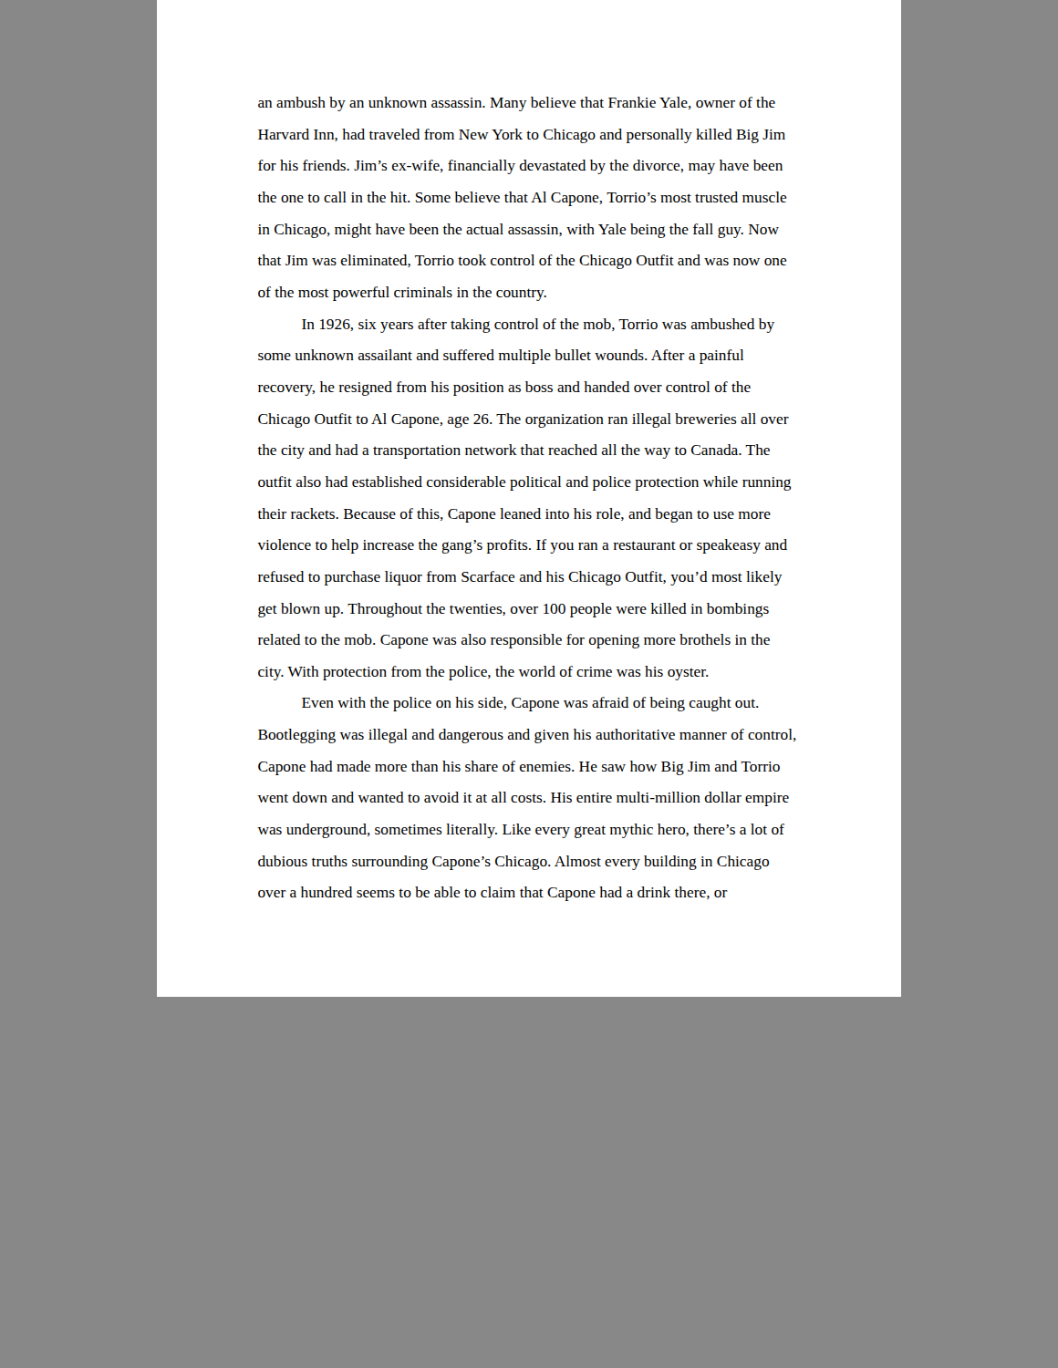an ambush by an unknown assassin. Many believe that Frankie Yale, owner of the Harvard Inn, had traveled from New York to Chicago and personally killed Big Jim for his friends. Jim’s ex-wife, financially devastated by the divorce, may have been the one to call in the hit. Some believe that Al Capone, Torrio’s most trusted muscle in Chicago, might have been the actual assassin, with Yale being the fall guy. Now that Jim was eliminated, Torrio took control of the Chicago Outfit and was now one of the most powerful criminals in the country.
In 1926, six years after taking control of the mob, Torrio was ambushed by some unknown assailant and suffered multiple bullet wounds. After a painful recovery, he resigned from his position as boss and handed over control of the Chicago Outfit to Al Capone, age 26. The organization ran illegal breweries all over the city and had a transportation network that reached all the way to Canada. The outfit also had established considerable political and police protection while running their rackets. Because of this, Capone leaned into his role, and began to use more violence to help increase the gang’s profits. If you ran a restaurant or speakeasy and refused to purchase liquor from Scarface and his Chicago Outfit, you’d most likely get blown up. Throughout the twenties, over 100 people were killed in bombings related to the mob. Capone was also responsible for opening more brothels in the city. With protection from the police, the world of crime was his oyster.
Even with the police on his side, Capone was afraid of being caught out. Bootlegging was illegal and dangerous and given his authoritative manner of control, Capone had made more than his share of enemies. He saw how Big Jim and Torrio went down and wanted to avoid it at all costs. His entire multi-million dollar empire was underground, sometimes literally. Like every great mythic hero, there’s a lot of dubious truths surrounding Capone’s Chicago. Almost every building in Chicago over a hundred seems to be able to claim that Capone had a drink there, or